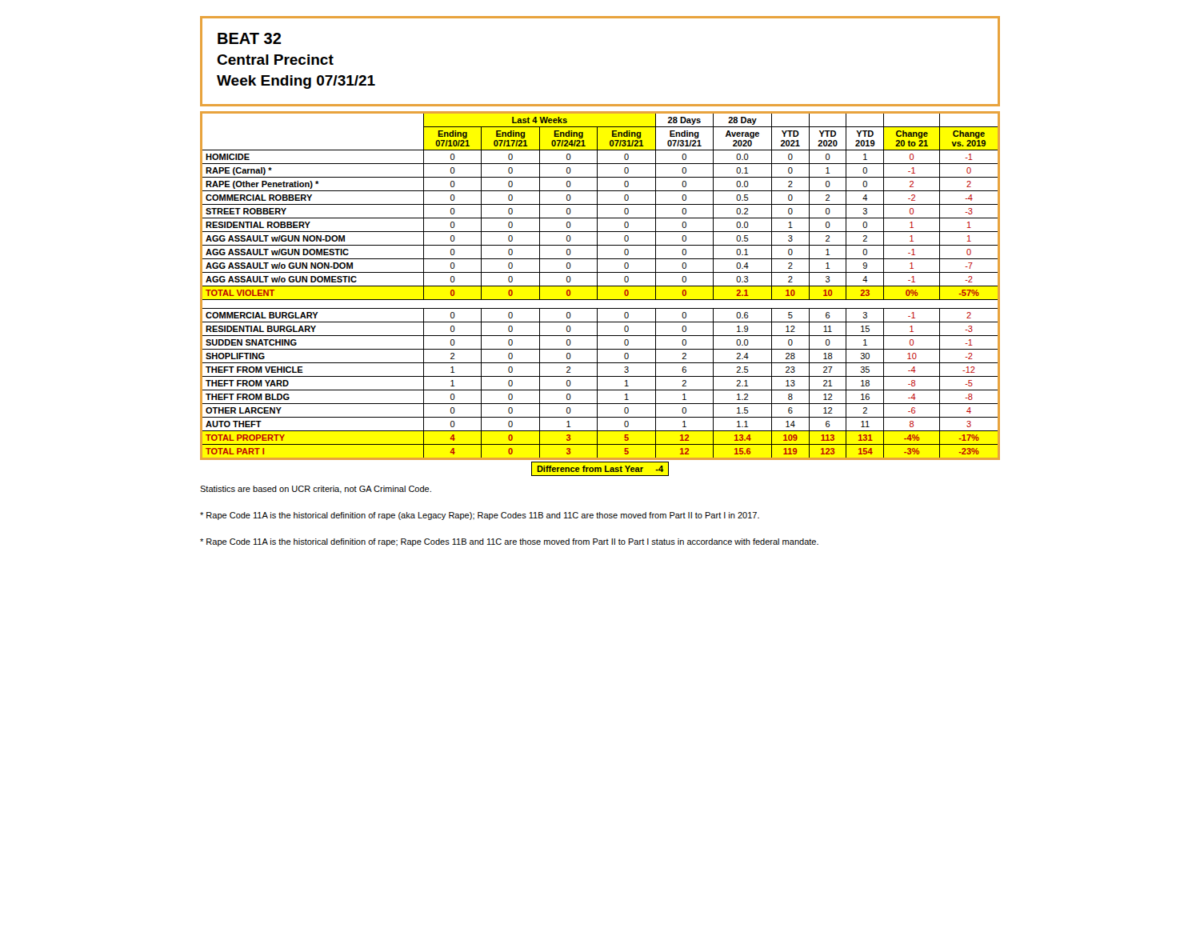BEAT 32
Central Precinct
Week Ending 07/31/21
| | Last 4 Weeks | 28 Days | 28 Day | | | | | |
| --- | --- | --- | --- | --- | --- | --- | --- | --- |
| Ending 07/10/21 | Ending 07/17/21 | Ending 07/24/21 | Ending 07/31/21 | Ending 07/31/21 | Average 2020 | YTD 2021 | YTD 2020 | YTD 2019 | Change 20 to 21 | Change vs. 2019 |
| HOMICIDE | 0 | 0 | 0 | 0 | 0 | 0.0 | 0 | 0 | 1 | 0 | -1 |
| RAPE (Carnal) * | 0 | 0 | 0 | 0 | 0 | 0.1 | 0 | 1 | 0 | -1 | 0 |
| RAPE (Other Penetration) * | 0 | 0 | 0 | 0 | 0 | 0.0 | 2 | 0 | 0 | 2 | 2 |
| COMMERCIAL ROBBERY | 0 | 0 | 0 | 0 | 0 | 0.5 | 0 | 2 | 4 | -2 | -4 |
| STREET ROBBERY | 0 | 0 | 0 | 0 | 0 | 0.2 | 0 | 0 | 3 | 0 | -3 |
| RESIDENTIAL ROBBERY | 0 | 0 | 0 | 0 | 0 | 0.0 | 1 | 0 | 0 | 1 | 1 |
| AGG ASSAULT w/GUN NON-DOM | 0 | 0 | 0 | 0 | 0 | 0.5 | 3 | 2 | 2 | 1 | 1 |
| AGG ASSAULT w/GUN DOMESTIC | 0 | 0 | 0 | 0 | 0 | 0.1 | 0 | 1 | 0 | -1 | 0 |
| AGG ASSAULT w/o GUN NON-DOM | 0 | 0 | 0 | 0 | 0 | 0.4 | 2 | 1 | 9 | 1 | -7 |
| AGG ASSAULT w/o GUN DOMESTIC | 0 | 0 | 0 | 0 | 0 | 0.3 | 2 | 3 | 4 | -1 | -2 |
| TOTAL VIOLENT | 0 | 0 | 0 | 0 | 0 | 2.1 | 10 | 10 | 23 | 0% | -57% |
| COMMERCIAL BURGLARY | 0 | 0 | 0 | 0 | 0 | 0.6 | 5 | 6 | 3 | -1 | 2 |
| RESIDENTIAL BURGLARY | 0 | 0 | 0 | 0 | 0 | 1.9 | 12 | 11 | 15 | 1 | -3 |
| SUDDEN SNATCHING | 0 | 0 | 0 | 0 | 0 | 0.0 | 0 | 0 | 1 | 0 | -1 |
| SHOPLIFTING | 2 | 0 | 0 | 0 | 2 | 2.4 | 28 | 18 | 30 | 10 | -2 |
| THEFT FROM VEHICLE | 1 | 0 | 2 | 3 | 6 | 2.5 | 23 | 27 | 35 | -4 | -12 |
| THEFT FROM YARD | 1 | 0 | 0 | 1 | 2 | 2.1 | 13 | 21 | 18 | -8 | -5 |
| THEFT FROM BLDG | 0 | 0 | 0 | 1 | 1 | 1.2 | 8 | 12 | 16 | -4 | -8 |
| OTHER LARCENY | 0 | 0 | 0 | 0 | 0 | 1.5 | 6 | 12 | 2 | -6 | 4 |
| AUTO THEFT | 0 | 0 | 1 | 0 | 1 | 1.1 | 14 | 6 | 11 | 8 | 3 |
| TOTAL PROPERTY | 4 | 0 | 3 | 5 | 12 | 13.4 | 109 | 113 | 131 | -4% | -17% |
| TOTAL PART I | 4 | 0 | 3 | 5 | 12 | 15.6 | 119 | 123 | 154 | -3% | -23% |
Difference from Last Year -4
Statistics are based on UCR criteria, not GA Criminal Code.
* Rape Code 11A is the historical definition of rape (aka Legacy Rape); Rape Codes 11B and 11C are those moved from Part II to Part I in 2017.
* Rape Code 11A is the historical definition of rape; Rape Codes 11B and 11C are those moved from Part II to Part I status in accordance with federal mandate.